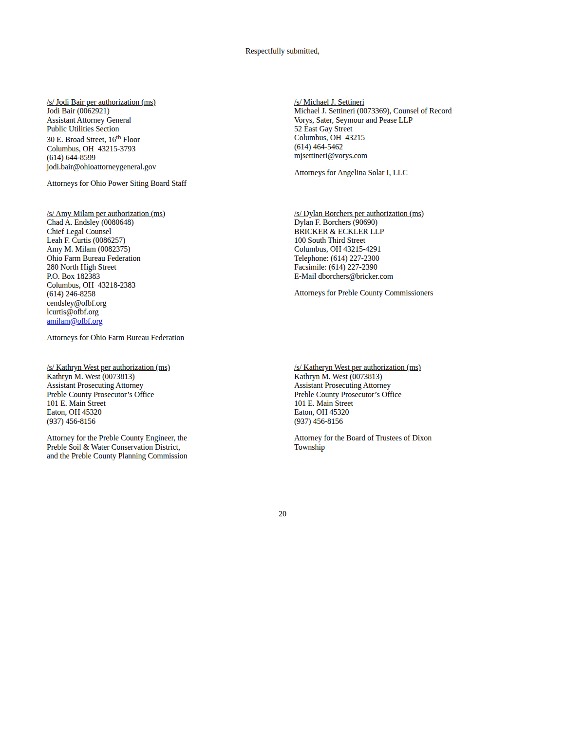Respectfully submitted,
| /s/ Jodi Bair per authorization (ms) Jodi Bair (0062921) Assistant Attorney General Public Utilities Section 30 E. Broad Street, 16 th Floor Columbus, OH 43215-3793 (614) 644-8599 jodi.bair@ohioattorneygeneral.gov Attorneys for Ohio Power Siting Board Staff | /s/ Michael J. Settineri Michael J. Settineri (0073369), Counsel of Record Vorys, Sater, Seymour and Pease LLP 52 East Gay Street Columbus, OH 43215 (614) 464-5462 mjsettineri@vorys.com Attorneys for Angelina Solar I, LLC |
| /s/ Amy Milam per authorization (ms) Chad A. Endsley (0080648) Chief Legal Counsel Leah F. Curtis (0086257) Amy M. Milam (0082375) Ohio Farm Bureau Federation 280 North High Street P.O. Box 182383 Columbus, OH 43218-2383 (614) 246-8258 cendsley@ofbf.org lcurtis@ofbf.org amilam@ofbf.org Attorneys for Ohio Farm Bureau Federation | /s/ Dylan Borchers per authorization (ms) Dylan F. Borchers (90690) BRICKER & ECKLER LLP 100 South Third Street Columbus, OH 43215-4291 Telephone: (614) 227-2300 Facsimile: (614) 227-2390 E-Mail dborchers@bricker.com Attorneys for Preble County Commissioners |
| /s/ Kathryn West per authorization (ms) Kathryn M. West (0073813) Assistant Prosecuting Attorney Preble County Prosecutor’s Office 101 E. Main Street Eaton, OH 45320 (937) 456-8156 Attorney for the Preble County Engineer, the Preble Soil & Water Conservation District, and the Preble County Planning Commission | /s/ Katheryn West per authorization (ms) Kathryn M. West (0073813) Assistant Prosecuting Attorney Preble County Prosecutor’s Office 101 E. Main Street Eaton, OH 45320 (937) 456-8156 Attorney for the Board of Trustees of Dixon Township |
20